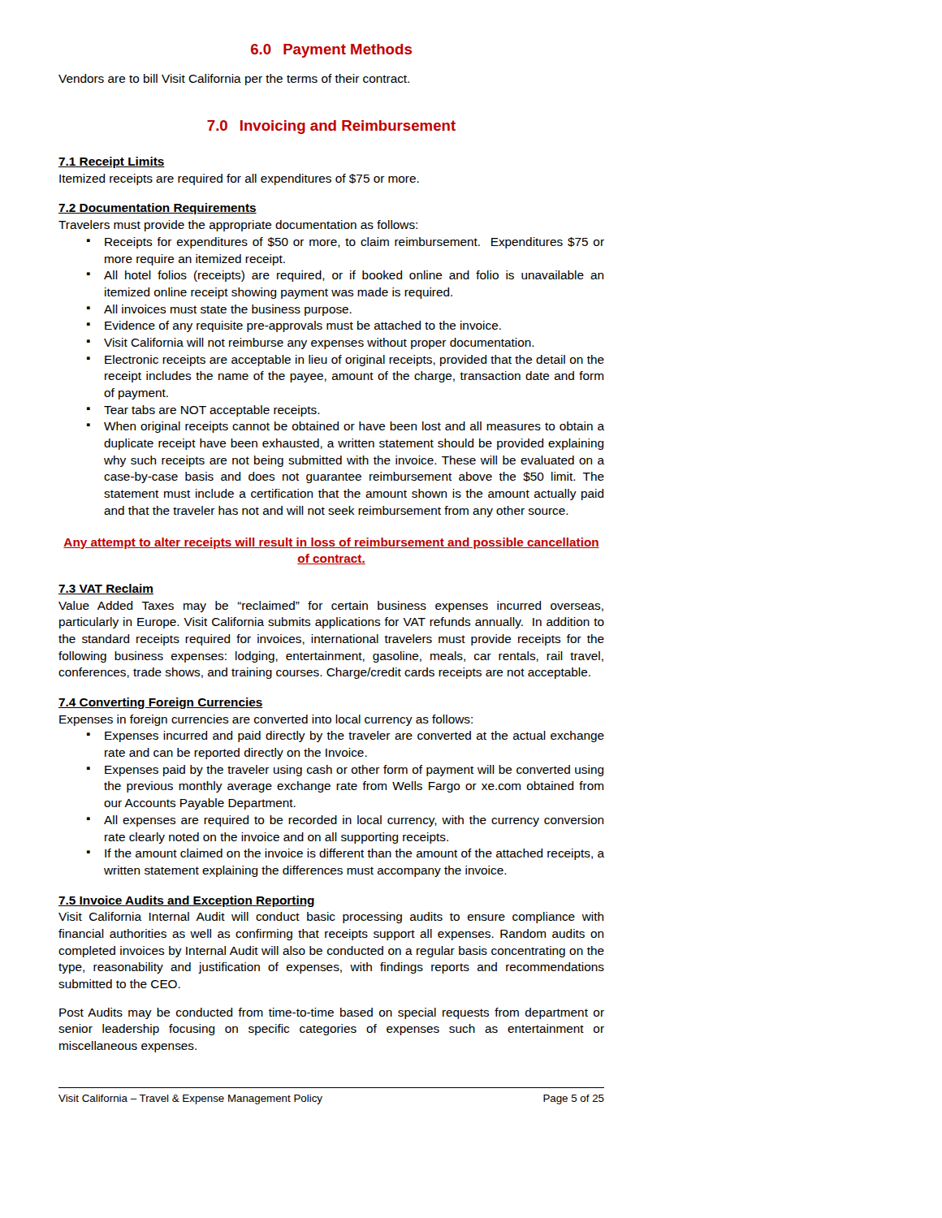6.0 Payment Methods
Vendors are to bill Visit California per the terms of their contract.
7.0 Invoicing and Reimbursement
7.1 Receipt Limits
Itemized receipts are required for all expenditures of $75 or more.
7.2 Documentation Requirements
Travelers must provide the appropriate documentation as follows:
Receipts for expenditures of $50 or more, to claim reimbursement. Expenditures $75 or more require an itemized receipt.
All hotel folios (receipts) are required, or if booked online and folio is unavailable an itemized online receipt showing payment was made is required.
All invoices must state the business purpose.
Evidence of any requisite pre-approvals must be attached to the invoice.
Visit California will not reimburse any expenses without proper documentation.
Electronic receipts are acceptable in lieu of original receipts, provided that the detail on the receipt includes the name of the payee, amount of the charge, transaction date and form of payment.
Tear tabs are NOT acceptable receipts.
When original receipts cannot be obtained or have been lost and all measures to obtain a duplicate receipt have been exhausted, a written statement should be provided explaining why such receipts are not being submitted with the invoice. These will be evaluated on a case-by-case basis and does not guarantee reimbursement above the $50 limit. The statement must include a certification that the amount shown is the amount actually paid and that the traveler has not and will not seek reimbursement from any other source.
Any attempt to alter receipts will result in loss of reimbursement and possible cancellation of contract.
7.3 VAT Reclaim
Value Added Taxes may be “reclaimed” for certain business expenses incurred overseas, particularly in Europe. Visit California submits applications for VAT refunds annually. In addition to the standard receipts required for invoices, international travelers must provide receipts for the following business expenses: lodging, entertainment, gasoline, meals, car rentals, rail travel, conferences, trade shows, and training courses. Charge/credit cards receipts are not acceptable.
7.4 Converting Foreign Currencies
Expenses in foreign currencies are converted into local currency as follows:
Expenses incurred and paid directly by the traveler are converted at the actual exchange rate and can be reported directly on the Invoice.
Expenses paid by the traveler using cash or other form of payment will be converted using the previous monthly average exchange rate from Wells Fargo or xe.com obtained from our Accounts Payable Department.
All expenses are required to be recorded in local currency, with the currency conversion rate clearly noted on the invoice and on all supporting receipts.
If the amount claimed on the invoice is different than the amount of the attached receipts, a written statement explaining the differences must accompany the invoice.
7.5 Invoice Audits and Exception Reporting
Visit California Internal Audit will conduct basic processing audits to ensure compliance with financial authorities as well as confirming that receipts support all expenses. Random audits on completed invoices by Internal Audit will also be conducted on a regular basis concentrating on the type, reasonability and justification of expenses, with findings reports and recommendations submitted to the CEO.
Post Audits may be conducted from time-to-time based on special requests from department or senior leadership focusing on specific categories of expenses such as entertainment or miscellaneous expenses.
Visit California – Travel & Expense Management Policy Page 5 of 25